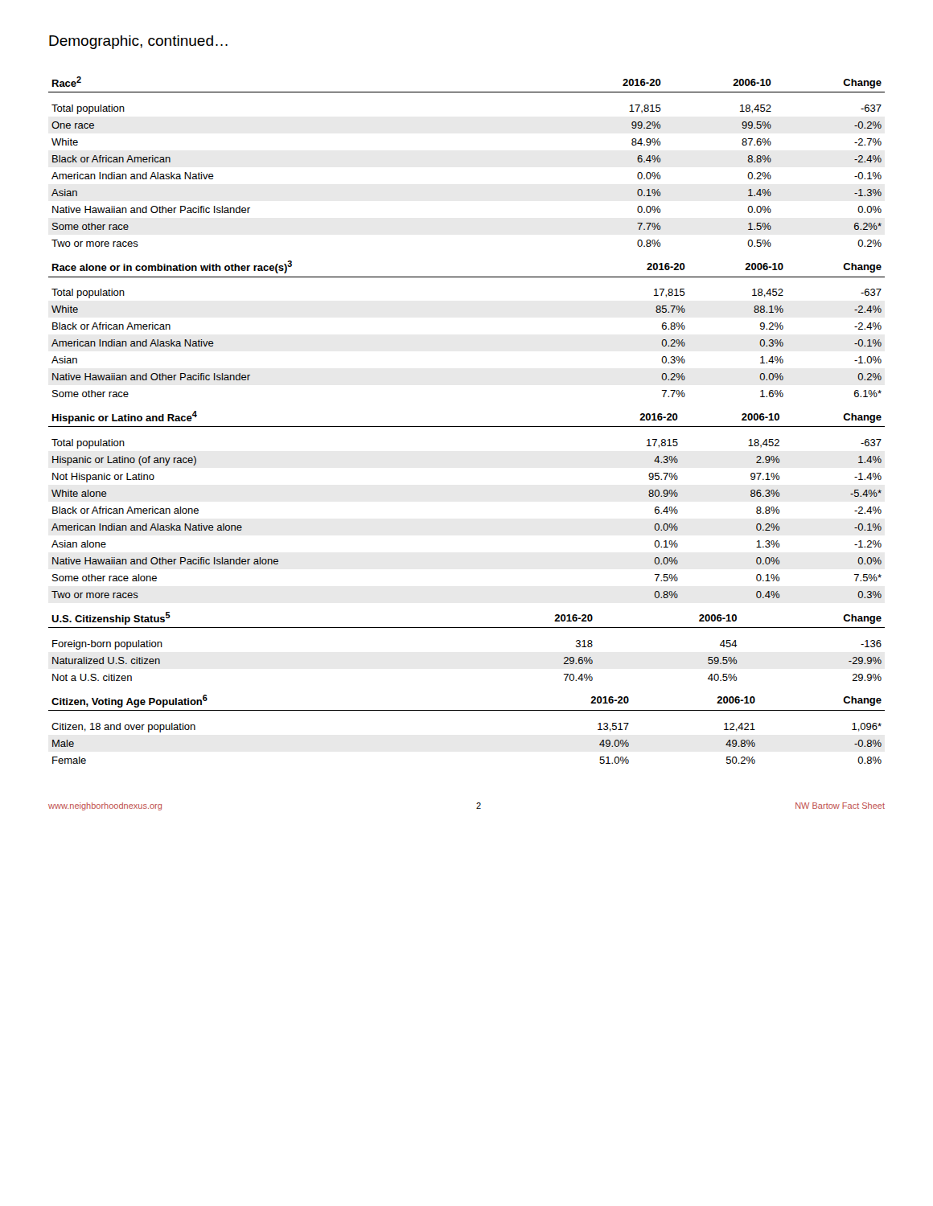Demographic, continued…
Race
| Race 2 | 2016-20 | 2006-10 | Change |
| --- | --- | --- | --- |
| Total population | 17,815 | 18,452 | -637 |
| One race | 99.2% | 99.5% | -0.2% |
| White | 84.9% | 87.6% | -2.7% |
| Black or African American | 6.4% | 8.8% | -2.4% |
| American Indian and Alaska Native | 0.0% | 0.2% | -0.1% |
| Asian | 0.1% | 1.4% | -1.3% |
| Native Hawaiian and Other Pacific Islander | 0.0% | 0.0% | 0.0% |
| Some other race | 7.7% | 1.5% | 6.2%* |
| Two or more races | 0.8% | 0.5% | 0.2% |
| Race alone or in combination with other race(s) 3 | 2016-20 | 2006-10 | Change |
| --- | --- | --- | --- |
| Total population | 17,815 | 18,452 | -637 |
| White | 85.7% | 88.1% | -2.4% |
| Black or African American | 6.8% | 9.2% | -2.4% |
| American Indian and Alaska Native | 0.2% | 0.3% | -0.1% |
| Asian | 0.3% | 1.4% | -1.0% |
| Native Hawaiian and Other Pacific Islander | 0.2% | 0.0% | 0.2% |
| Some other race | 7.7% | 1.6% | 6.1%* |
| Hispanic or Latino and Race 4 | 2016-20 | 2006-10 | Change |
| --- | --- | --- | --- |
| Total population | 17,815 | 18,452 | -637 |
| Hispanic or Latino (of any race) | 4.3% | 2.9% | 1.4% |
| Not Hispanic or Latino | 95.7% | 97.1% | -1.4% |
| White alone | 80.9% | 86.3% | -5.4%* |
| Black or African American alone | 6.4% | 8.8% | -2.4% |
| American Indian and Alaska Native alone | 0.0% | 0.2% | -0.1% |
| Asian alone | 0.1% | 1.3% | -1.2% |
| Native Hawaiian and Other Pacific Islander alone | 0.0% | 0.0% | 0.0% |
| Some other race alone | 7.5% | 0.1% | 7.5%* |
| Two or more races | 0.8% | 0.4% | 0.3% |
| U.S. Citizenship Status 5 | 2016-20 | 2006-10 | Change |
| --- | --- | --- | --- |
| Foreign-born population | 318 | 454 | -136 |
| Naturalized U.S. citizen | 29.6% | 59.5% | -29.9% |
| Not a U.S. citizen | 70.4% | 40.5% | 29.9% |
| Citizen, Voting Age Population 6 | 2016-20 | 2006-10 | Change |
| --- | --- | --- | --- |
| Citizen, 18 and over population | 13,517 | 12,421 | 1,096* |
| Male | 49.0% | 49.8% | -0.8% |
| Female | 51.0% | 50.2% | 0.8% |
www.neighborhoodnexus.org
2
NW Bartow Fact Sheet